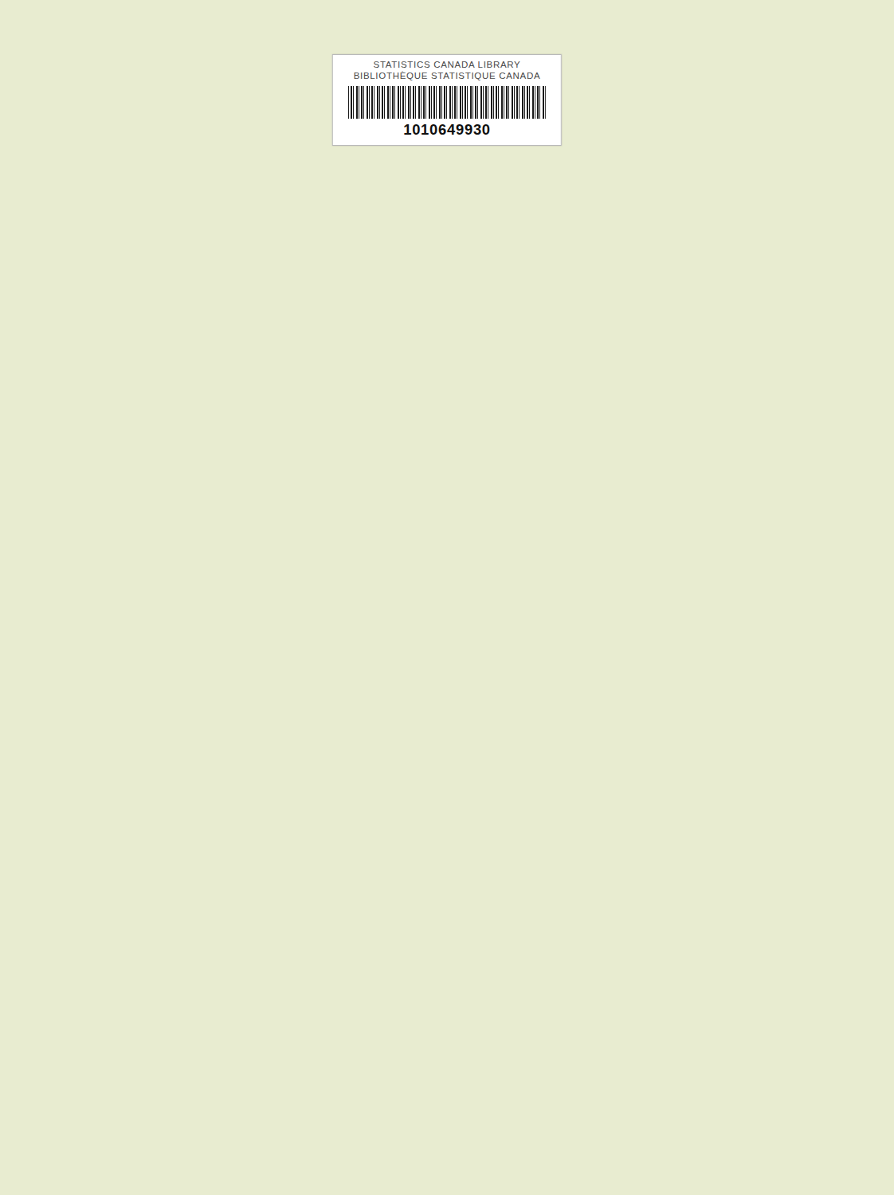STATISTICS CANADA LIBRARY
BIBLIOTHÈQUE STATISTIQUE CANADA
1010649930